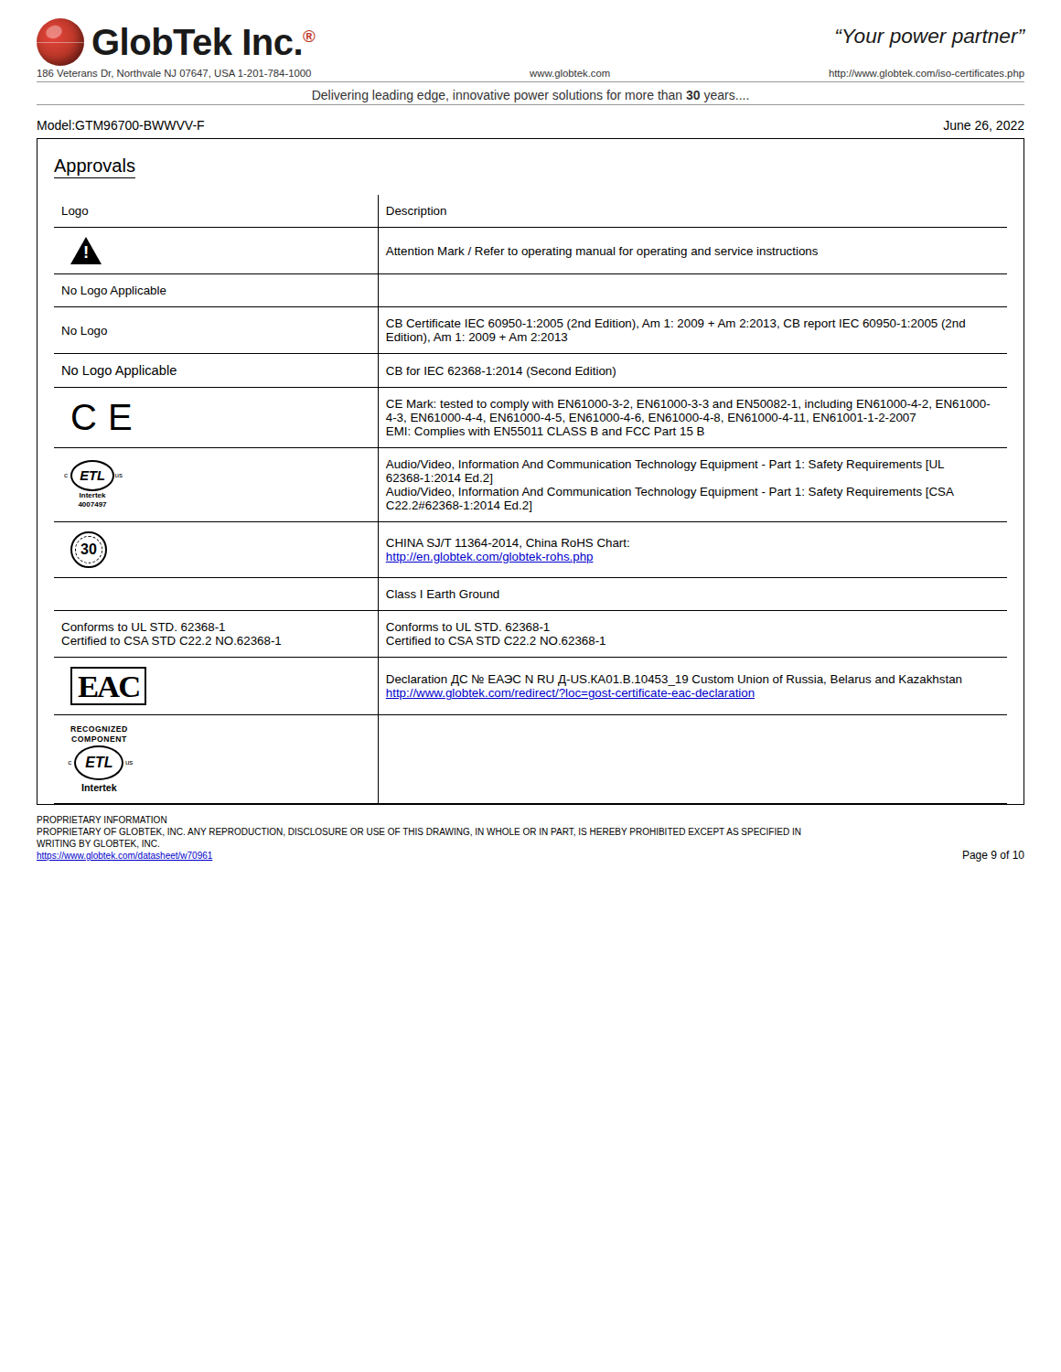GlobTek Inc.®
“Your power partner”
186 Veterans Dr, Northvale NJ 07647, USA 1-201-784-1000 www.globtek.com http://www.globtek.com/iso-certificates.php
Delivering leading edge, innovative power solutions for more than 30 years....
Model:GTM96700-BWWVV-F June 26, 2022
Approvals
| Logo | Description |
| --- | --- |
| | Attention Mark / Refer to operating manual for operating and service instructions |
| No Logo Applicable | |
| No Logo | CB Certificate IEC 60950-1:2005 (2nd Edition), Am 1: 2009 + Am 2:2013, CB report IEC 60950-1:2005 (2nd Edition), Am 1: 2009 + Am 2:2013 |
| No Logo Applicable | CB for IEC 62368-1:2014 (Second Edition) |
| C E | CE Mark: tested to comply with EN61000-3-2, EN61000-3-3 and EN50082-1, including EN61000-4-2, EN61000-4-3, EN61000-4-4, EN61000-4-5, EN61000-4-6, EN61000-4-8, EN61000-4-11, EN61001-1-2-2007 EMI: Complies with EN55011 CLASS B and FCC Part 15 B |
| c ETL us Intertek 4007497 | Audio/Video, Information And Communication Technology Equipment - Part 1: Safety Requirements [UL 62368-1:2014 Ed.2] Audio/Video, Information And Communication Technology Equipment - Part 1: Safety Requirements [CSA C22.2#62368-1:2014 Ed.2] |
| 30 | CHINA SJ/T 11364-2014, China RoHS Chart: http://en.globtek.com/globtek-rohs.php |
| | Class I Earth Ground |
| Conforms to UL STD. 62368-1 Certified to CSA STD C22.2 NO.62368-1 | Conforms to UL STD. 62368-1 Certified to CSA STD C22.2 NO.62368-1 |
| EAC | Declaration ДС № ЕАЭС N RU Д-US.КА01.В.10453_19 Custom Union of Russia, Belarus and Kazakhstan http://www.globtek.com/redirect/?loc=gost-certificate-eac-declaration |
| RECOGNIZED COMPONENT c ETL us Intertek | |
PROPRIETARY INFORMATION
PROPRIETARY OF GLOBTEK, INC. ANY REPRODUCTION, DISCLOSURE OR USE OF THIS DRAWING, IN WHOLE OR IN PART, IS HEREBY PROHIBITED EXCEPT AS SPECIFIED IN WRITING BY GLOBTEK, INC.
https://www.globtek.com/datasheet/w70961
Page 9 of 10